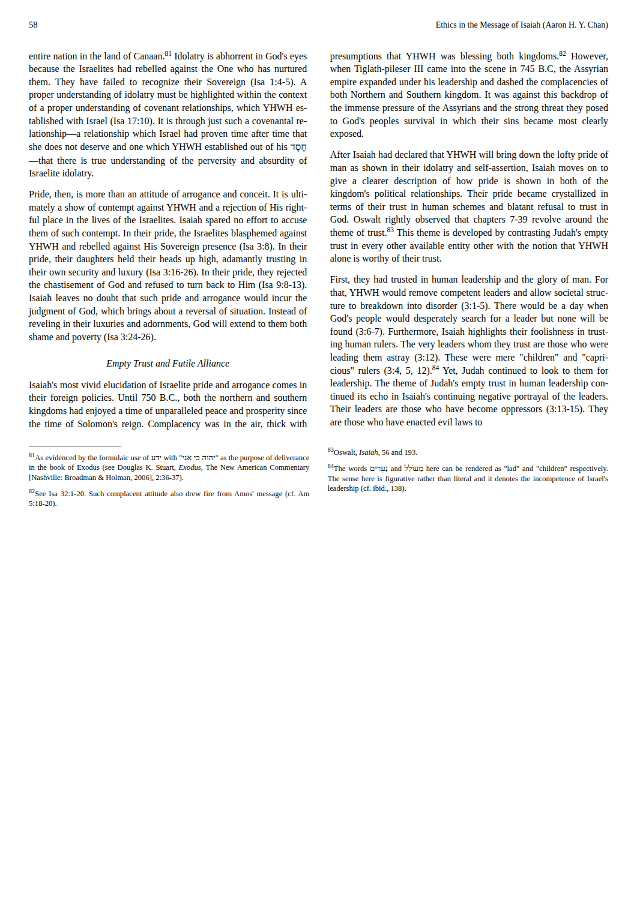58 Ethics in the Message of Isaiah (Aaron H. Y. Chan)
entire nation in the land of Canaan.81 Idolatry is abhorrent in God's eyes because the Israelites had rebelled against the One who has nurtured them. They have failed to recognize their Sovereign (Isa 1:4-5). A proper understanding of idolatry must be highlighted within the context of a proper understanding of covenant relationships, which YHWH established with Israel (Isa 17:10). It is through just such a covenantal relationship—a relationship which Israel had proven time after time that she does not deserve and one which YHWH established out of his חֶסֶד—that there is true understanding of the perversity and absurdity of Israelite idolatry.
Pride, then, is more than an attitude of arrogance and conceit. It is ultimately a show of contempt against YHWH and a rejection of His rightful place in the lives of the Israelites. Isaiah spared no effort to accuse them of such contempt. In their pride, the Israelites blasphemed against YHWH and rebelled against His Sovereign presence (Isa 3:8). In their pride, their daughters held their heads up high, adamantly trusting in their own security and luxury (Isa 3:16-26). In their pride, they rejected the chastisement of God and refused to turn back to Him (Isa 9:8-13). Isaiah leaves no doubt that such pride and arrogance would incur the judgment of God, which brings about a reversal of situation. Instead of reveling in their luxuries and adornments, God will extend to them both shame and poverty (Isa 3:24-26).
Empty Trust and Futile Alliance
Isaiah's most vivid elucidation of Israelite pride and arrogance comes in their foreign policies. Until 750 B.C., both the northern and southern kingdoms had enjoyed a time of unparalleled peace and prosperity since the time of Solomon's reign. Complacency was in the air, thick with presumptions that YHWH was blessing both kingdoms.82 However, when Tiglath-pileser III came into the scene in 745 B.C, the Assyrian empire expanded under his leadership and dashed the complacencies of both Northern and Southern kingdom. It was against this backdrop of the immense pressure of the Assyrians and the strong threat they posed to God's peoples survival in which their sins became most clearly exposed.
After Isaiah had declared that YHWH will bring down the lofty pride of man as shown in their idolatry and self-assertion, Isaiah moves on to give a clearer description of how pride is shown in both of the kingdom's political relationships. Their pride became crystallized in terms of their trust in human schemes and blatant refusal to trust in God. Oswalt rightly observed that chapters 7-39 revolve around the theme of trust.83 This theme is developed by contrasting Judah's empty trust in every other available entity other with the notion that YHWH alone is worthy of their trust.
First, they had trusted in human leadership and the glory of man. For that, YHWH would remove competent leaders and allow societal structure to breakdown into disorder (3:1-5). There would be a day when God's people would desperately search for a leader but none will be found (3:6-7). Furthermore, Isaiah highlights their foolishness in trusting human rulers. The very leaders whom they trust are those who were leading them astray (3:12). These were mere "children" and "capricious" rulers (3:4, 5, 12).84 Yet, Judah continued to look to them for leadership. The theme of Judah's empty trust in human leadership continued its echo in Isaiah's continuing negative portrayal of the leaders. Their leaders are those who have become oppressors (3:13-15). They are those who have enacted evil laws to
81 As evidenced by the formulaic use of ידע with "יהוה כי אני" as the purpose of deliverance in the book of Exodus (see Douglas K. Stuart, Exodus, The New American Commentary [Nashville: Broadman & Holman, 2006], 2:36-37).
82 See Isa 32:1-20. Such complacent attitude also drew fire from Amos' message (cf. Am 5:18-20).
83 Oswalt, Isaiah, 56 and 193.
84 The words נְעָרִים and מְעוֹלֵל here can be rendered as "lad" and "children" respectively. The sense here is figurative rather than literal and it denotes the incompetence of Israel's leadership (cf. ibid., 138).